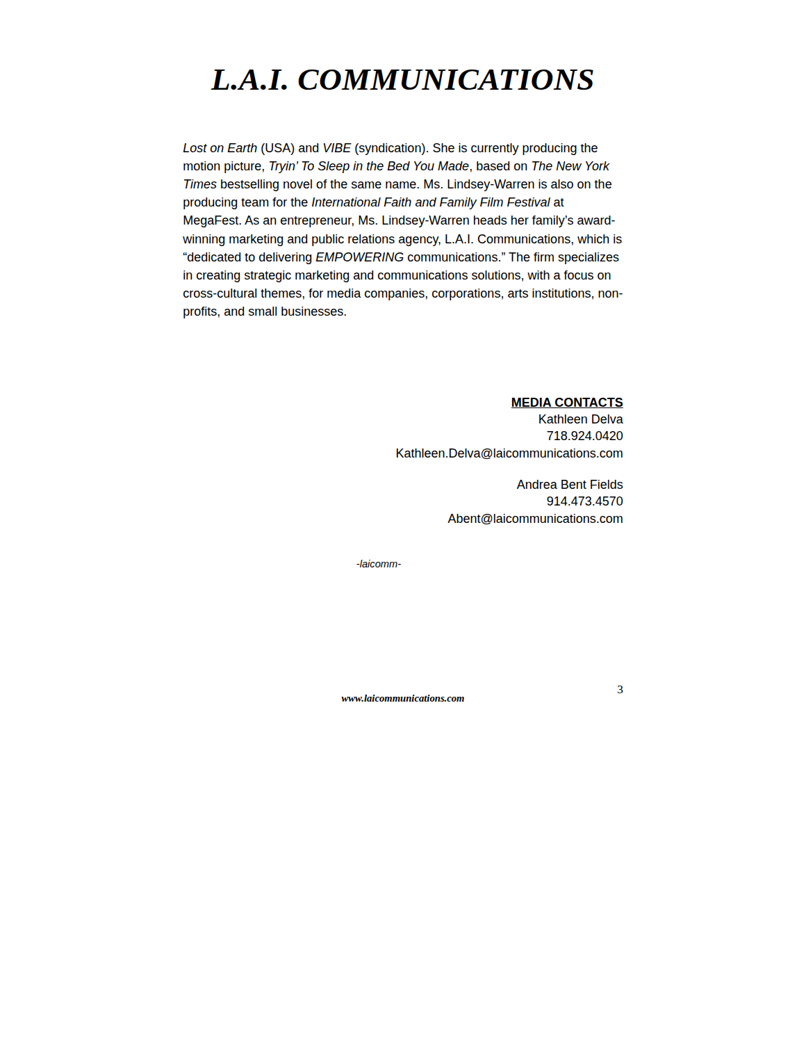L.A.I. COMMUNICATIONS
Lost on Earth (USA) and VIBE (syndication). She is currently producing the motion picture, Tryin’ To Sleep in the Bed You Made, based on The New York Times bestselling novel of the same name. Ms. Lindsey-Warren is also on the producing team for the International Faith and Family Film Festival at MegaFest. As an entrepreneur, Ms. Lindsey-Warren heads her family’s award-winning marketing and public relations agency, L.A.I. Communications, which is “dedicated to delivering EMPOWERING communications.” The firm specializes in creating strategic marketing and communications solutions, with a focus on cross-cultural themes, for media companies, corporations, arts institutions, non-profits, and small businesses.
MEDIA CONTACTS
Kathleen Delva
718.924.0420
Kathleen.Delva@laicommunications.com
Andrea Bent Fields
914.473.4570
Abent@laicommunications.com
-laicomm-
www.laicommunications.com 3